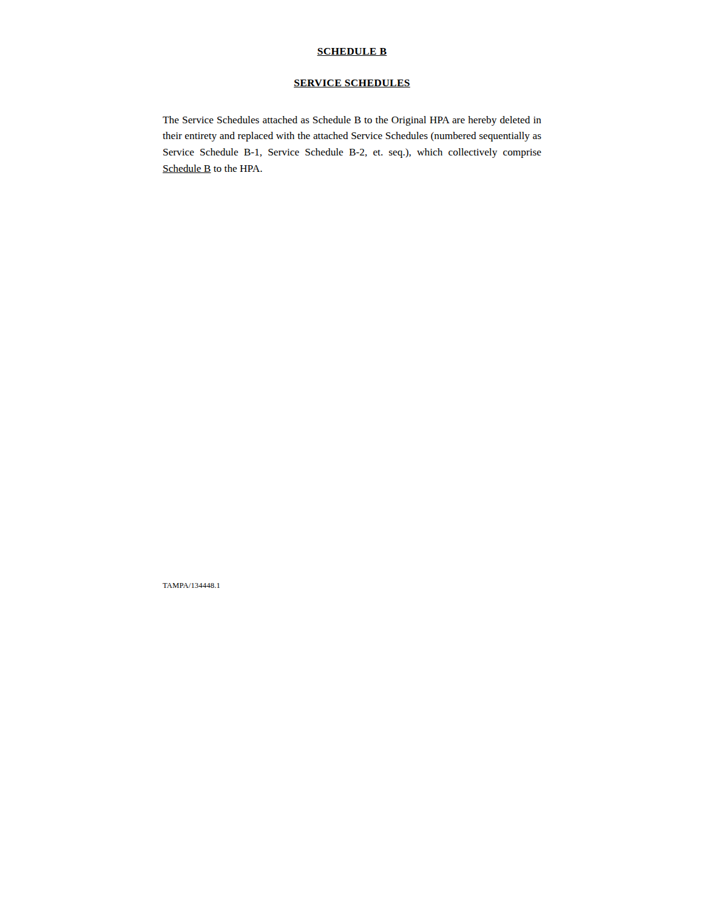SCHEDULE B
SERVICE SCHEDULES
The Service Schedules attached as Schedule B to the Original HPA are hereby deleted in their entirety and replaced with the attached Service Schedules (numbered sequentially as Service Schedule B-1, Service Schedule B-2, et. seq.), which collectively comprise Schedule B to the HPA.
TAMPA/134448.1